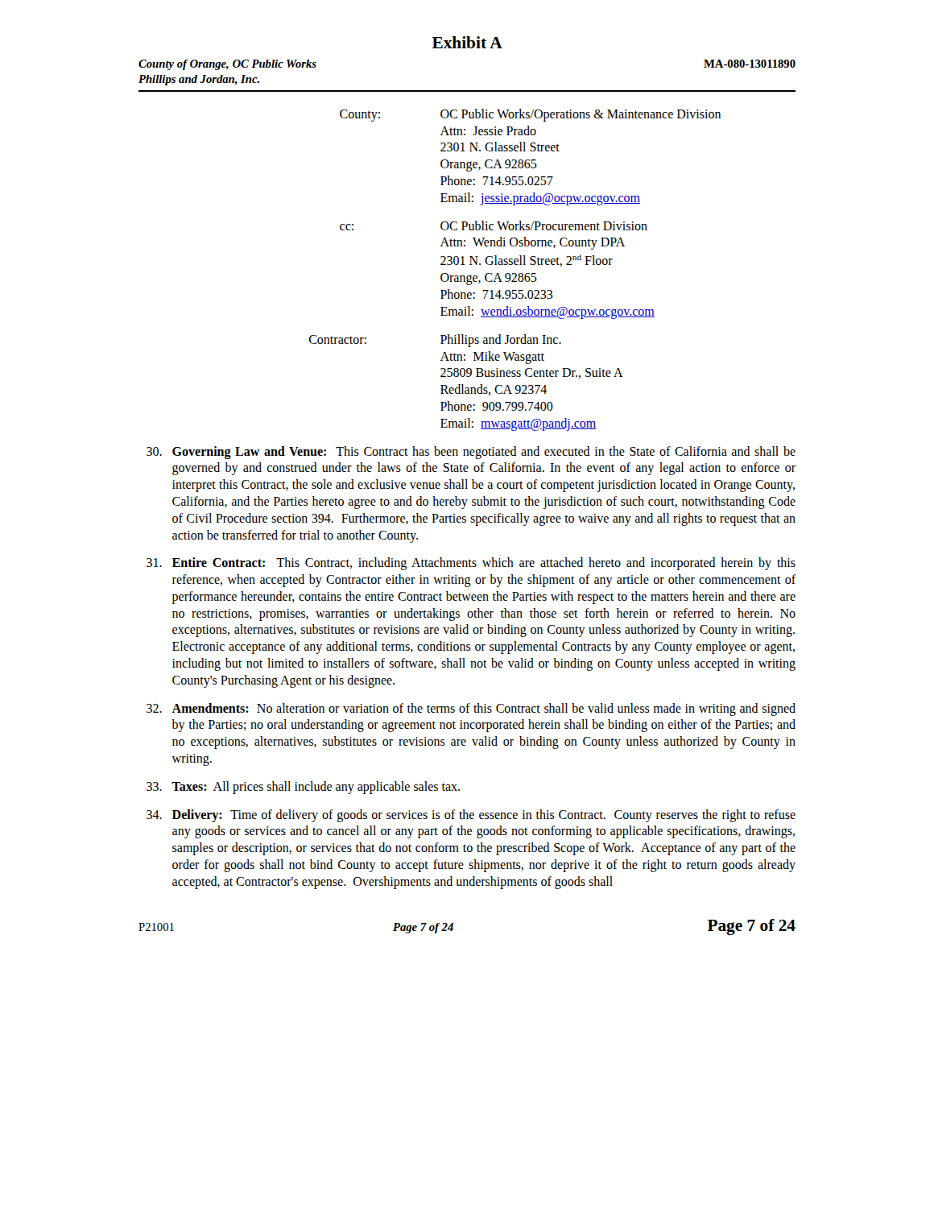Exhibit A
County of Orange, OC Public Works
Phillips and Jordan, Inc.
MA-080-13011890
| County: | OC Public Works/Operations & Maintenance Division Attn: Jessie Prado 2301 N. Glassell Street Orange, CA 92865 Phone: 714.955.0257 Email: jessie.prado@ocpw.ocgov.com |
| cc: | OC Public Works/Procurement Division Attn: Wendi Osborne, County DPA 2301 N. Glassell Street, 2 nd Floor Orange, CA 92865 Phone: 714.955.0233 Email: wendi.osborne@ocpw.ocgov.com |
| Contractor: | Phillips and Jordan Inc. Attn: Mike Wasgatt 25809 Business Center Dr., Suite A Redlands, CA 92374 Phone: 909.799.7400 Email: mwasgatt@pandj.com |
Governing Law and Venue: This Contract has been negotiated and executed in the State of California and shall be governed by and construed under the laws of the State of California. In the event of any legal action to enforce or interpret this Contract, the sole and exclusive venue shall be a court of competent jurisdiction located in Orange County, California, and the Parties hereto agree to and do hereby submit to the jurisdiction of such court, notwithstanding Code of Civil Procedure section 394. Furthermore, the Parties specifically agree to waive any and all rights to request that an action be transferred for trial to another County.
Entire Contract: This Contract, including Attachments which are attached hereto and incorporated herein by this reference, when accepted by Contractor either in writing or by the shipment of any article or other commencement of performance hereunder, contains the entire Contract between the Parties with respect to the matters herein and there are no restrictions, promises, warranties or undertakings other than those set forth herein or referred to herein. No exceptions, alternatives, substitutes or revisions are valid or binding on County unless authorized by County in writing. Electronic acceptance of any additional terms, conditions or supplemental Contracts by any County employee or agent, including but not limited to installers of software, shall not be valid or binding on County unless accepted in writing County's Purchasing Agent or his designee.
Amendments: No alteration or variation of the terms of this Contract shall be valid unless made in writing and signed by the Parties; no oral understanding or agreement not incorporated herein shall be binding on either of the Parties; and no exceptions, alternatives, substitutes or revisions are valid or binding on County unless authorized by County in writing.
Taxes: All prices shall include any applicable sales tax.
Delivery: Time of delivery of goods or services is of the essence in this Contract. County reserves the right to refuse any goods or services and to cancel all or any part of the goods not conforming to applicable specifications, drawings, samples or description, or services that do not conform to the prescribed Scope of Work. Acceptance of any part of the order for goods shall not bind County to accept future shipments, nor deprive it of the right to return goods already accepted, at Contractor's expense. Overshipments and undershipments of goods shall
P21001
Page 7 of 24
Page 7 of 24